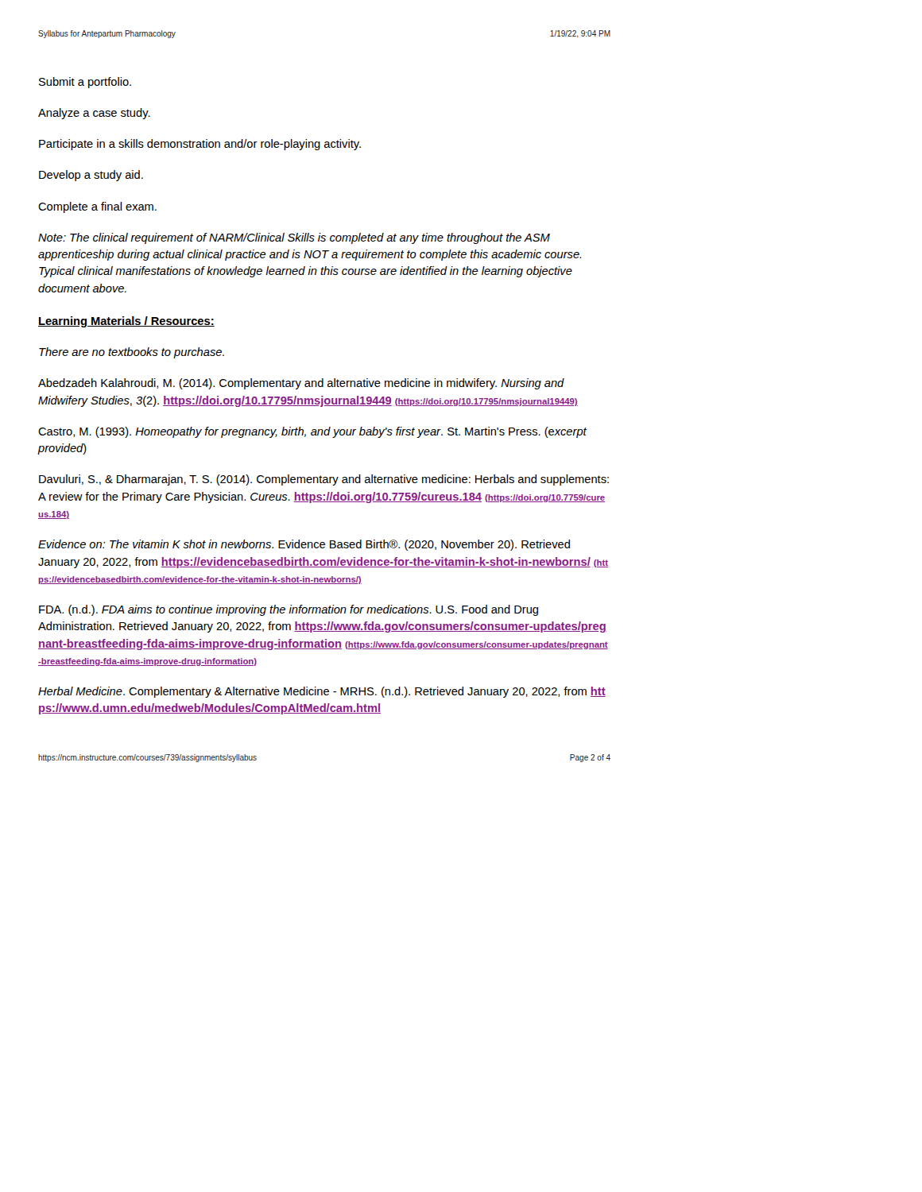Syllabus for Antepartum Pharmacology 1/19/22, 9:04 PM
Submit a portfolio.
Analyze a case study.
Participate in a skills demonstration and/or role-playing activity.
Develop a study aid.
Complete a final exam.
Note: The clinical requirement of NARM/Clinical Skills is completed at any time throughout the ASM apprenticeship during actual clinical practice and is NOT a requirement to complete this academic course. Typical clinical manifestations of knowledge learned in this course are identified in the learning objective document above.
Learning Materials / Resources:
There are no textbooks to purchase.
Abedzadeh Kalahroudi, M. (2014). Complementary and alternative medicine in midwifery. Nursing and Midwifery Studies, 3(2). https://doi.org/10.17795/nmsjournal19449 (https://doi.org/10.17795/nmsjournal19449)
Castro, M. (1993). Homeopathy for pregnancy, birth, and your baby's first year. St. Martin's Press. (excerpt provided)
Davuluri, S., & Dharmarajan, T. S. (2014). Complementary and alternative medicine: Herbals and supplements: A review for the Primary Care Physician. Cureus. https://doi.org/10.7759/cureus.184 (https://doi.org/10.7759/cureus.184)
Evidence on: The vitamin K shot in newborns. Evidence Based Birth®. (2020, November 20). Retrieved January 20, 2022, from https://evidencebasedbirth.com/evidence-for-the-vitamin-k-shot-in-newborns/ (https://evidencebasedbirth.com/evidence-for-the-vitamin-k-shot-in-newborns/)
FDA. (n.d.). FDA aims to continue improving the information for medications. U.S. Food and Drug Administration. Retrieved January 20, 2022, from https://www.fda.gov/consumers/consumer-updates/pregnant-breastfeeding-fda-aims-improve-drug-information (https://www.fda.gov/consumers/consumer-updates/pregnant-breastfeeding-fda-aims-improve-drug-information)
Herbal Medicine. Complementary & Alternative Medicine - MRHS. (n.d.). Retrieved January 20, 2022, from https://www.d.umn.edu/medweb/Modules/CompAltMed/cam.html
https://ncm.instructure.com/courses/739/assignments/syllabus Page 2 of 4